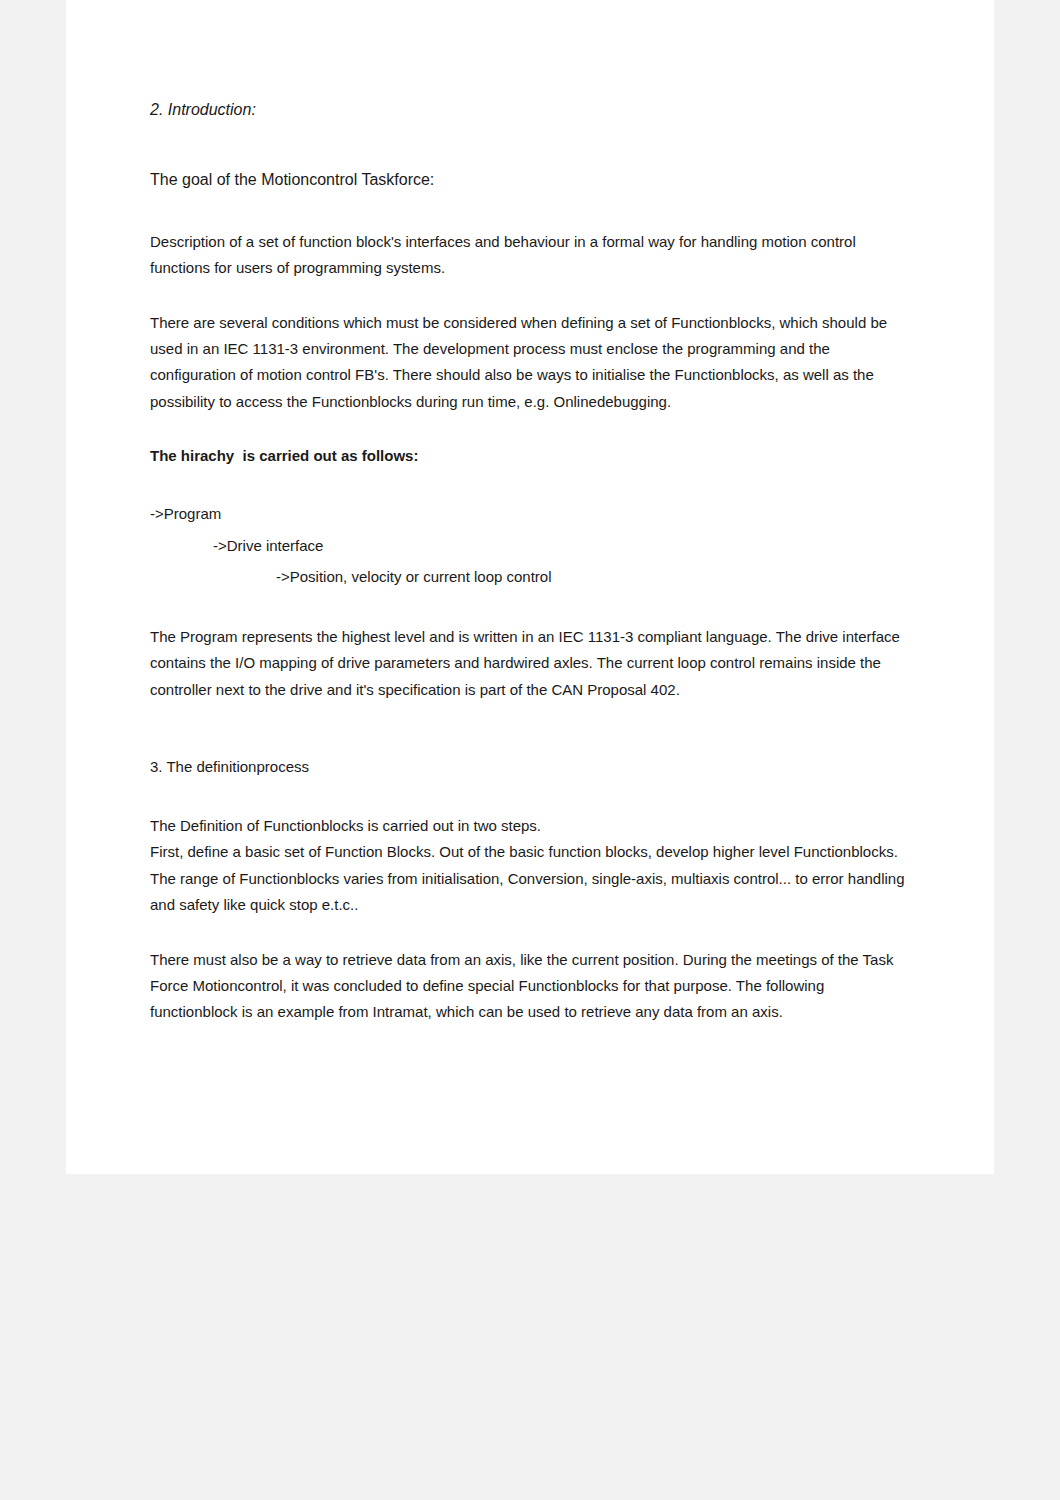2. Introduction:
The goal of the Motioncontrol Taskforce:
Description of a set of function block's interfaces and behaviour in a formal way for handling motion control functions for users of programming systems.
There are several conditions which must be considered when defining a set of Functionblocks, which should be used in an IEC 1131-3 environment. The development process must enclose the programming and the configuration of motion control FB's. There should also be ways to initialise the Functionblocks, as well as the possibility to access the Functionblocks during run time, e.g. Onlinedebugging.
The hirachy is carried out as follows:
->Program
->Drive interface
->Position, velocity or current loop control
The Program represents the highest level and is written in an IEC 1131-3 compliant language. The drive interface contains the I/O mapping of drive parameters and hardwired axles. The current loop control remains inside the controller next to the drive and it's specification is part of the CAN Proposal 402.
3. The definitionprocess
The Definition of Functionblocks is carried out in two steps.
First, define a basic set of Function Blocks. Out of the basic function blocks, develop higher level Functionblocks. The range of Functionblocks varies from initialisation, Conversion, single-axis, multiaxis control... to error handling and safety like quick stop e.t.c..
There must also be a way to retrieve data from an axis, like the current position. During the meetings of the Task Force Motioncontrol, it was concluded to define special Functionblocks for that purpose. The following functionblock is an example from Intramat, which can be used to retrieve any data from an axis.